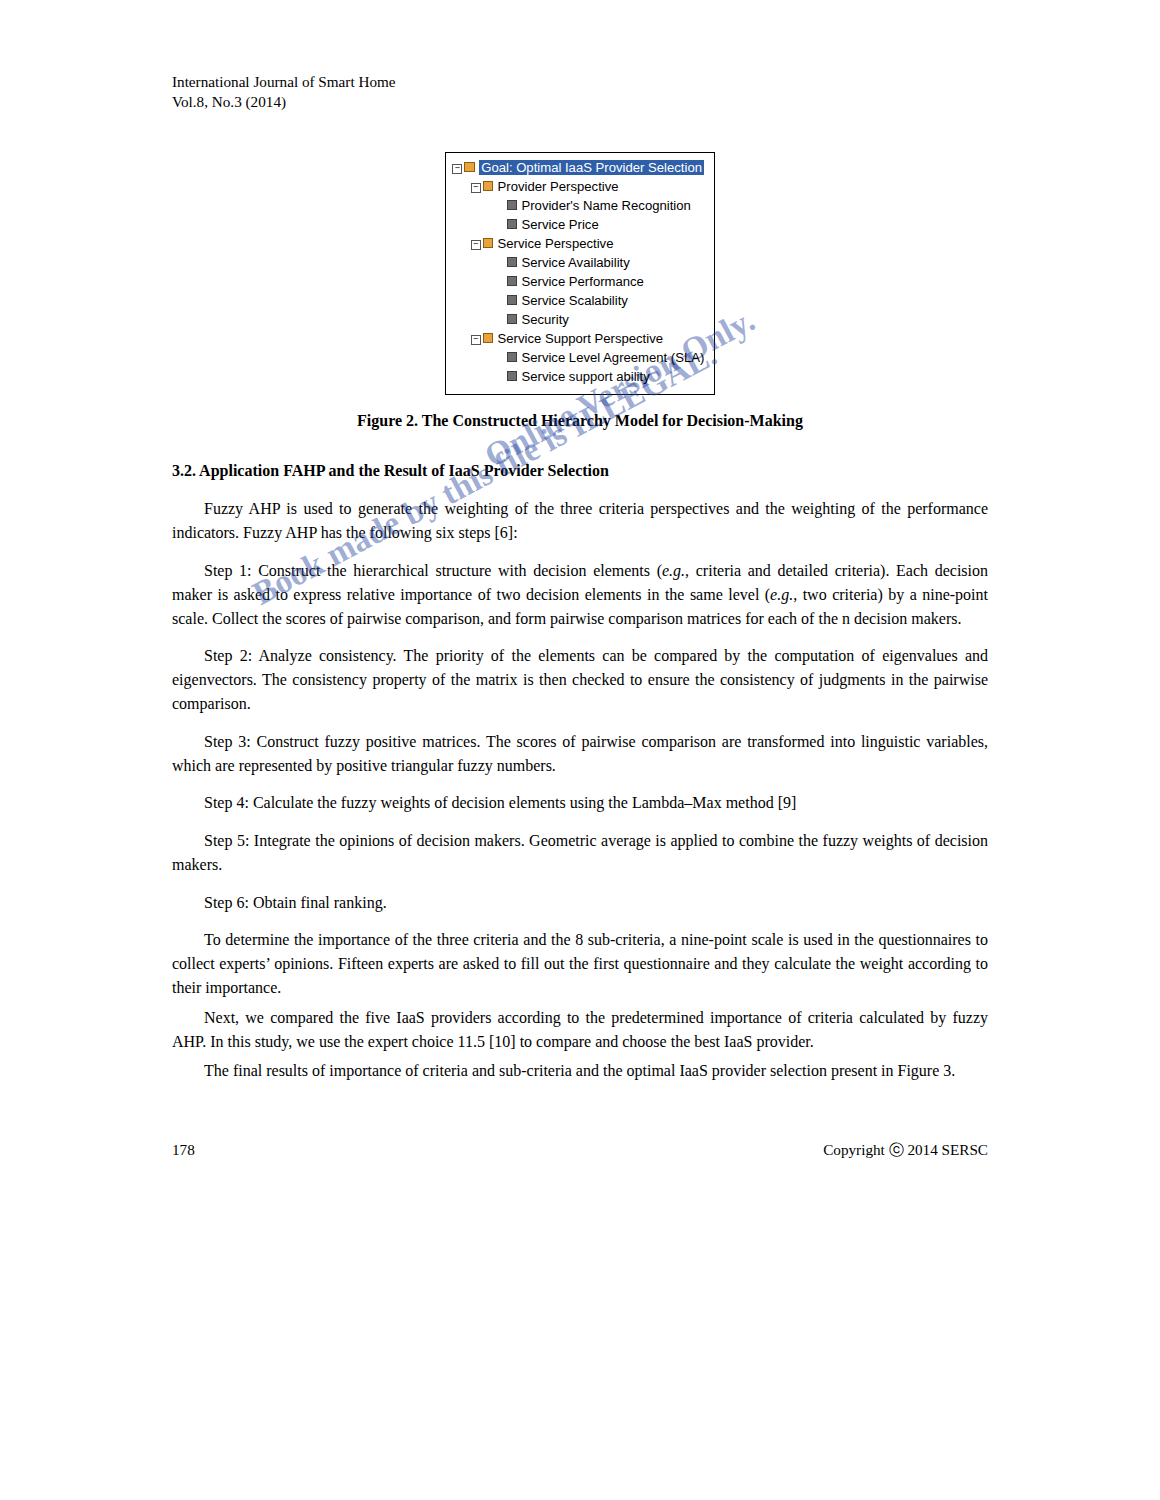International Journal of Smart Home
Vol.8, No.3 (2014)
Online Version Only. Book made by this file is ILLEGAL.
Goal: Optimal IaaS Provider Selection
Provider Perspective
Provider's Name Recognition
Service Price
Service Perspective
Service Availability
Service Performance
Service Scalability
Security
Service Support Perspective
Service Level Agreement (SLA)
Service support ability
Figure 2. The Constructed Hierarchy Model for Decision-Making
3.2. Application FAHP and the Result of IaaS Provider Selection
Fuzzy AHP is used to generate the weighting of the three criteria perspectives and the weighting of the performance indicators. Fuzzy AHP has the following six steps [6]:
Step 1: Construct the hierarchical structure with decision elements (e.g., criteria and detailed criteria). Each decision maker is asked to express relative importance of two decision elements in the same level (e.g., two criteria) by a nine-point scale. Collect the scores of pairwise comparison, and form pairwise comparison matrices for each of the n decision makers.
Step 2: Analyze consistency. The priority of the elements can be compared by the computation of eigenvalues and eigenvectors. The consistency property of the matrix is then checked to ensure the consistency of judgments in the pairwise comparison.
Step 3: Construct fuzzy positive matrices. The scores of pairwise comparison are transformed into linguistic variables, which are represented by positive triangular fuzzy numbers.
Step 4: Calculate the fuzzy weights of decision elements using the Lambda–Max method [9]
Step 5: Integrate the opinions of decision makers. Geometric average is applied to combine the fuzzy weights of decision makers.
Step 6: Obtain final ranking.
To determine the importance of the three criteria and the 8 sub-criteria, a nine-point scale is used in the questionnaires to collect experts’ opinions. Fifteen experts are asked to fill out the first questionnaire and they calculate the weight according to their importance.
Next, we compared the five IaaS providers according to the predetermined importance of criteria calculated by fuzzy AHP. In this study, we use the expert choice 11.5 [10] to compare and choose the best IaaS provider.
The final results of importance of criteria and sub-criteria and the optimal IaaS provider selection present in Figure 3.
178 Copyright ⓒ 2014 SERSC